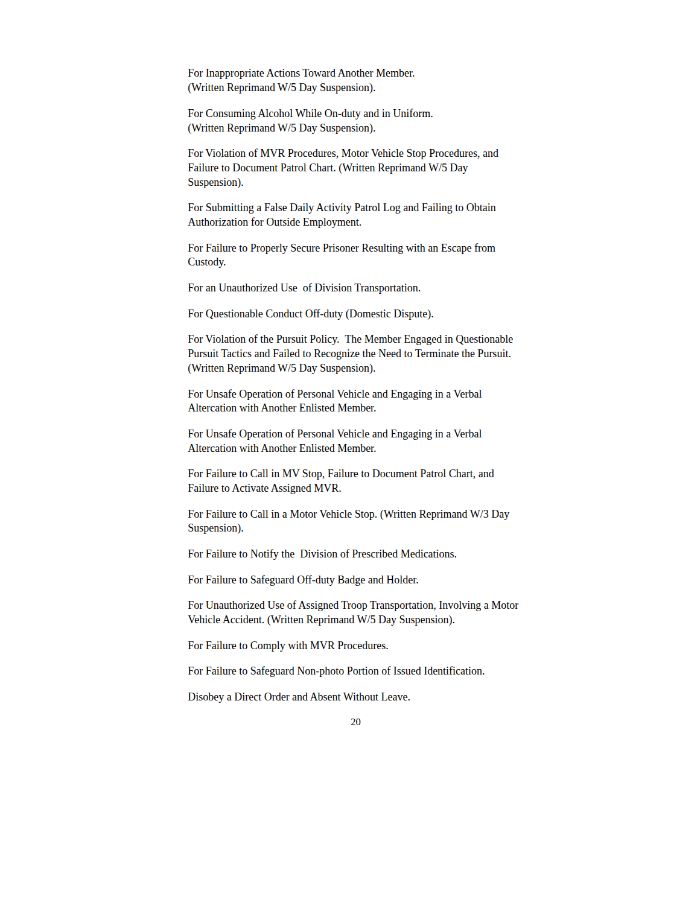For Inappropriate Actions Toward Another Member.
(Written Reprimand W/5 Day Suspension).
For Consuming Alcohol While On-duty and in Uniform.
(Written Reprimand W/5 Day Suspension).
For Violation of MVR Procedures, Motor Vehicle Stop Procedures, and Failure to Document Patrol Chart. (Written Reprimand W/5 Day Suspension).
For Submitting a False Daily Activity Patrol Log and Failing to Obtain Authorization for Outside Employment.
For Failure to Properly Secure Prisoner Resulting with an Escape from Custody.
For an Unauthorized Use of Division Transportation.
For Questionable Conduct Off-duty (Domestic Dispute).
For Violation of the Pursuit Policy. The Member Engaged in Questionable Pursuit Tactics and Failed to Recognize the Need to Terminate the Pursuit. (Written Reprimand W/5 Day Suspension).
For Unsafe Operation of Personal Vehicle and Engaging in a Verbal Altercation with Another Enlisted Member.
For Unsafe Operation of Personal Vehicle and Engaging in a Verbal Altercation with Another Enlisted Member.
For Failure to Call in MV Stop, Failure to Document Patrol Chart, and Failure to Activate Assigned MVR.
For Failure to Call in a Motor Vehicle Stop. (Written Reprimand W/3 Day Suspension).
For Failure to Notify the Division of Prescribed Medications.
For Failure to Safeguard Off-duty Badge and Holder.
For Unauthorized Use of Assigned Troop Transportation, Involving a Motor Vehicle Accident. (Written Reprimand W/5 Day Suspension).
For Failure to Comply with MVR Procedures.
For Failure to Safeguard Non-photo Portion of Issued Identification.
Disobey a Direct Order and Absent Without Leave.
20